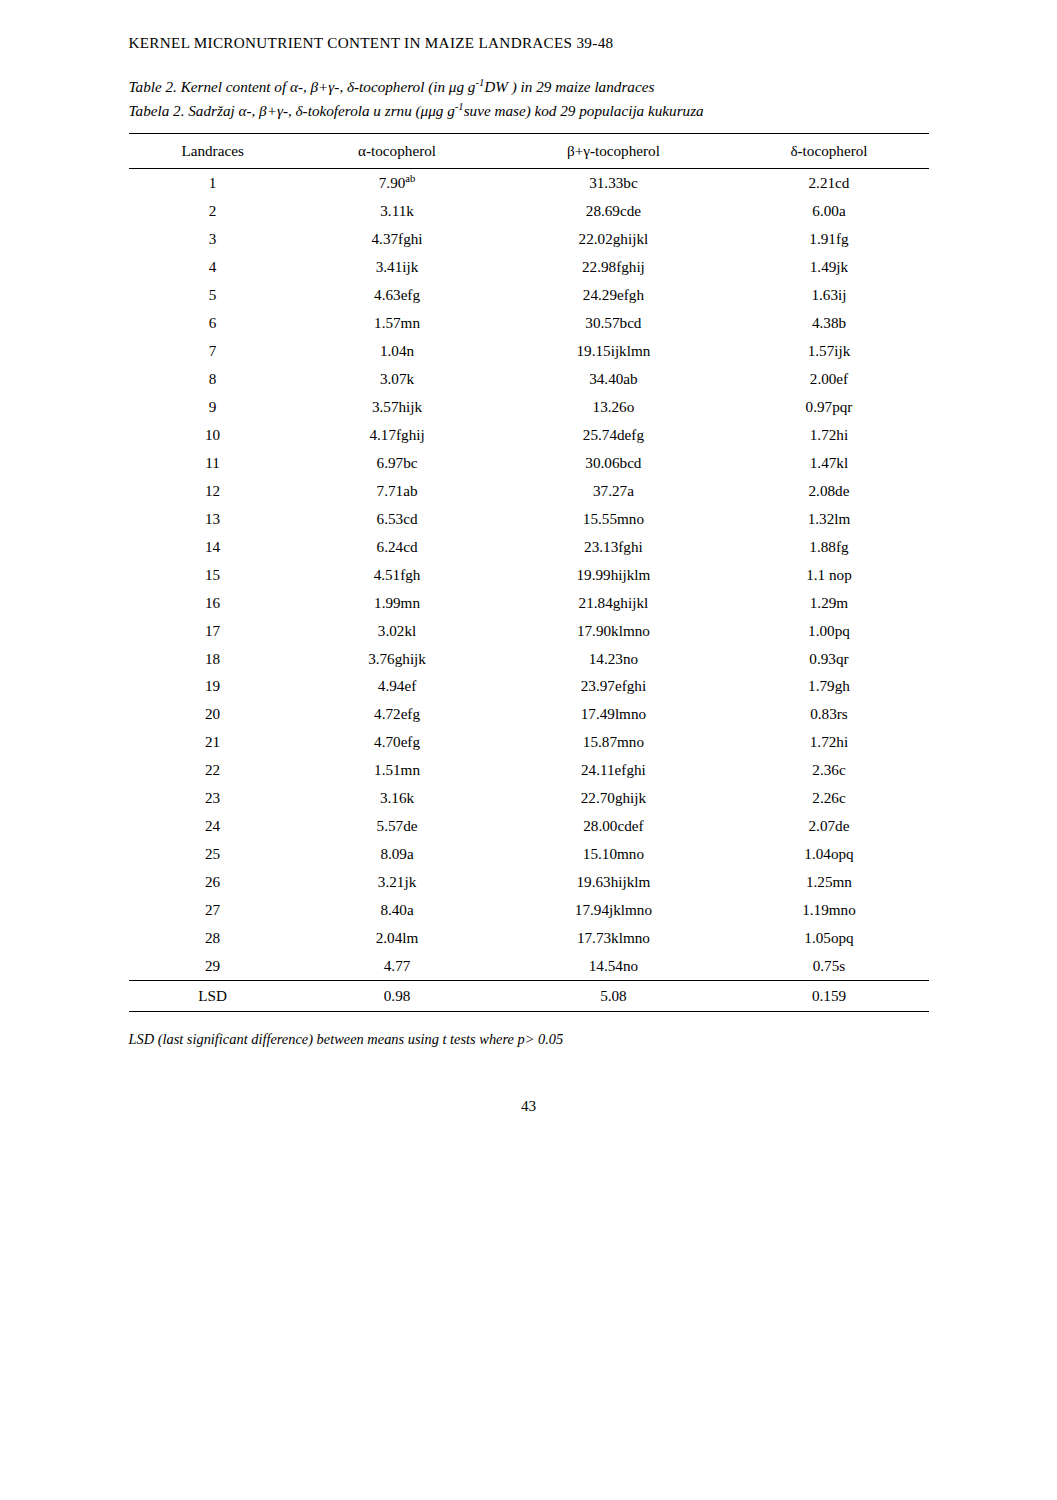KERNEL MICRONUTRIENT CONTENT IN MAIZE LANDRACES 39-48
Table 2. Kernel content of α-, β+γ-, δ-tocopherol (in μg g-1DW ) in 29 maize landraces
Tabela 2. Sadržaj α-, β+γ-, δ-tokoferola u zrnu (μμg g-1suve mase) kod 29 populacija kukuruza
| Landraces | α-tocopherol | β+γ-tocopherol | δ-tocopherol |
| --- | --- | --- | --- |
| 1 | 7.90 ab | 31.33bc | 2.21cd |
| 2 | 3.11k | 28.69cde | 6.00a |
| 3 | 4.37fghi | 22.02ghijkl | 1.91fg |
| 4 | 3.41ijk | 22.98fghij | 1.49jk |
| 5 | 4.63efg | 24.29efgh | 1.63ij |
| 6 | 1.57mn | 30.57bcd | 4.38b |
| 7 | 1.04n | 19.15ijklmn | 1.57ijk |
| 8 | 3.07k | 34.40ab | 2.00ef |
| 9 | 3.57hijk | 13.26o | 0.97pqr |
| 10 | 4.17fghij | 25.74defg | 1.72hi |
| 11 | 6.97bc | 30.06bcd | 1.47kl |
| 12 | 7.71ab | 37.27a | 2.08de |
| 13 | 6.53cd | 15.55mno | 1.32lm |
| 14 | 6.24cd | 23.13fghi | 1.88fg |
| 15 | 4.51fgh | 19.99hijklm | 1.1 nop |
| 16 | 1.99mn | 21.84ghijkl | 1.29m |
| 17 | 3.02kl | 17.90klmno | 1.00pq |
| 18 | 3.76ghijk | 14.23no | 0.93qr |
| 19 | 4.94ef | 23.97efghi | 1.79gh |
| 20 | 4.72efg | 17.49lmno | 0.83rs |
| 21 | 4.70efg | 15.87mno | 1.72hi |
| 22 | 1.51mn | 24.11efghi | 2.36c |
| 23 | 3.16k | 22.70ghijk | 2.26c |
| 24 | 5.57de | 28.00cdef | 2.07de |
| 25 | 8.09a | 15.10mno | 1.04opq |
| 26 | 3.21jk | 19.63hijklm | 1.25mn |
| 27 | 8.40a | 17.94jklmno | 1.19mno |
| 28 | 2.04lm | 17.73klmno | 1.05opq |
| 29 | 4.77 | 14.54no | 0.75s |
| LSD | 0.98 | 5.08 | 0.159 |
LSD (last significant difference) between means using t tests where p> 0.05
43